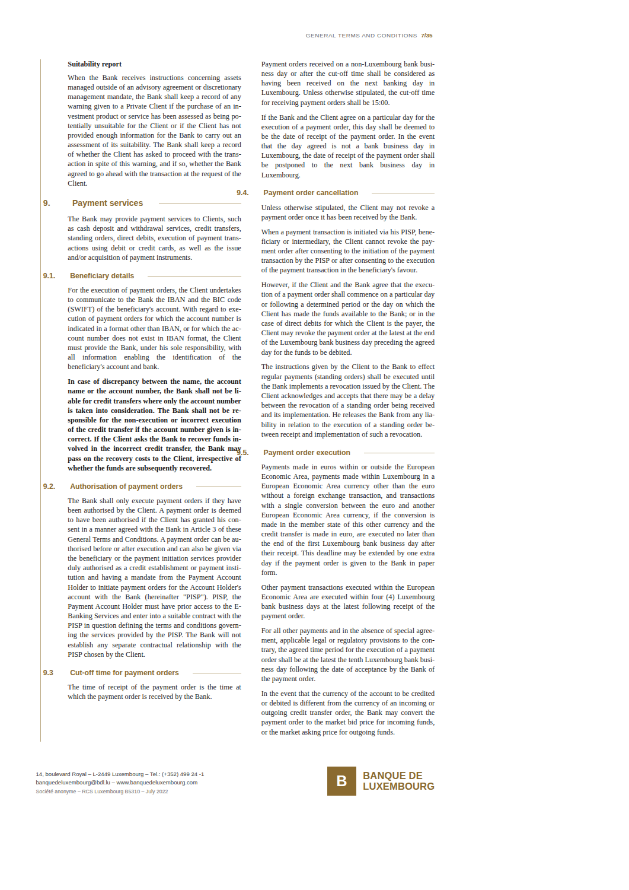GENERAL TERMS AND CONDITIONS 7/35
Suitability report
When the Bank receives instructions concerning assets managed outside of an advisory agreement or discretionary management mandate, the Bank shall keep a record of any warning given to a Private Client if the purchase of an investment product or service has been assessed as being potentially unsuitable for the Client or if the Client has not provided enough information for the Bank to carry out an assessment of its suitability. The Bank shall keep a record of whether the Client has asked to proceed with the transaction in spite of this warning, and if so, whether the Bank agreed to go ahead with the transaction at the request of the Client.
9. Payment services
The Bank may provide payment services to Clients, such as cash deposit and withdrawal services, credit transfers, standing orders, direct debits, execution of payment transactions using debit or credit cards, as well as the issue and/or acquisition of payment instruments.
9.1. Beneficiary details
For the execution of payment orders, the Client undertakes to communicate to the Bank the IBAN and the BIC code (SWIFT) of the beneficiary's account. With regard to execution of payment orders for which the account number is indicated in a format other than IBAN, or for which the account number does not exist in IBAN format, the Client must provide the Bank, under his sole responsibility, with all information enabling the identification of the beneficiary's account and bank.
In case of discrepancy between the name, the account name or the account number, the Bank shall not be liable for credit transfers where only the account number is taken into consideration. The Bank shall not be responsible for the non-execution or incorrect execution of the credit transfer if the account number given is incorrect. If the Client asks the Bank to recover funds involved in the incorrect credit transfer, the Bank may pass on the recovery costs to the Client, irrespective of whether the funds are subsequently recovered.
9.2. Authorisation of payment orders
The Bank shall only execute payment orders if they have been authorised by the Client. A payment order is deemed to have been authorised if the Client has granted his consent in a manner agreed with the Bank in Article 3 of these General Terms and Conditions. A payment order can be authorised before or after execution and can also be given via the beneficiary or the payment initiation services provider duly authorised as a credit establishment or payment institution and having a mandate from the Payment Account Holder to initiate payment orders for the Account Holder's account with the Bank (hereinafter "PISP"). PISP, the Payment Account Holder must have prior access to the E-Banking Services and enter into a suitable contract with the PISP in question defining the terms and conditions governing the services provided by the PISP. The Bank will not establish any separate contractual relationship with the PISP chosen by the Client.
9.3 Cut-off time for payment orders
The time of receipt of the payment order is the time at which the payment order is received by the Bank.
Payment orders received on a non-Luxembourg bank business day or after the cut-off time shall be considered as having been received on the next banking day in Luxembourg. Unless otherwise stipulated, the cut-off time for receiving payment orders shall be 15:00.
If the Bank and the Client agree on a particular day for the execution of a payment order, this day shall be deemed to be the date of receipt of the payment order. In the event that the day agreed is not a bank business day in Luxembourg, the date of receipt of the payment order shall be postponed to the next bank business day in Luxembourg.
9.4. Payment order cancellation
Unless otherwise stipulated, the Client may not revoke a payment order once it has been received by the Bank.
When a payment transaction is initiated via his PISP, beneficiary or intermediary, the Client cannot revoke the payment order after consenting to the initiation of the payment transaction by the PISP or after consenting to the execution of the payment transaction in the beneficiary's favour.
However, if the Client and the Bank agree that the execution of a payment order shall commence on a particular day or following a determined period or the day on which the Client has made the funds available to the Bank; or in the case of direct debits for which the Client is the payer, the Client may revoke the payment order at the latest at the end of the Luxembourg bank business day preceding the agreed day for the funds to be debited.
The instructions given by the Client to the Bank to effect regular payments (standing orders) shall be executed until the Bank implements a revocation issued by the Client. The Client acknowledges and accepts that there may be a delay between the revocation of a standing order being received and its implementation. He releases the Bank from any liability in relation to the execution of a standing order between receipt and implementation of such a revocation.
9.5. Payment order execution
Payments made in euros within or outside the European Economic Area, payments made within Luxembourg in a European Economic Area currency other than the euro without a foreign exchange transaction, and transactions with a single conversion between the euro and another European Economic Area currency, if the conversion is made in the member state of this other currency and the credit transfer is made in euro, are executed no later than the end of the first Luxembourg bank business day after their receipt. This deadline may be extended by one extra day if the payment order is given to the Bank in paper form.
Other payment transactions executed within the European Economic Area are executed within four (4) Luxembourg bank business days at the latest following receipt of the payment order.
For all other payments and in the absence of special agreement, applicable legal or regulatory provisions to the contrary, the agreed time period for the execution of a payment order shall be at the latest the tenth Luxembourg bank business day following the date of acceptance by the Bank of the payment order.
In the event that the currency of the account to be credited or debited is different from the currency of an incoming or outgoing credit transfer order, the Bank may convert the payment order to the market bid price for incoming funds, or the market asking price for outgoing funds.
14, boulevard Royal – L-2449 Luxembourg – Tel.: (+352) 499 24 -1
banquedeluxembourg@bdl.lu – www.banquedeluxembourg.com
Société anonyme – RCS Luxembourg B5310 – July 2022
B
BANQUE DE
LUXEMBOURG